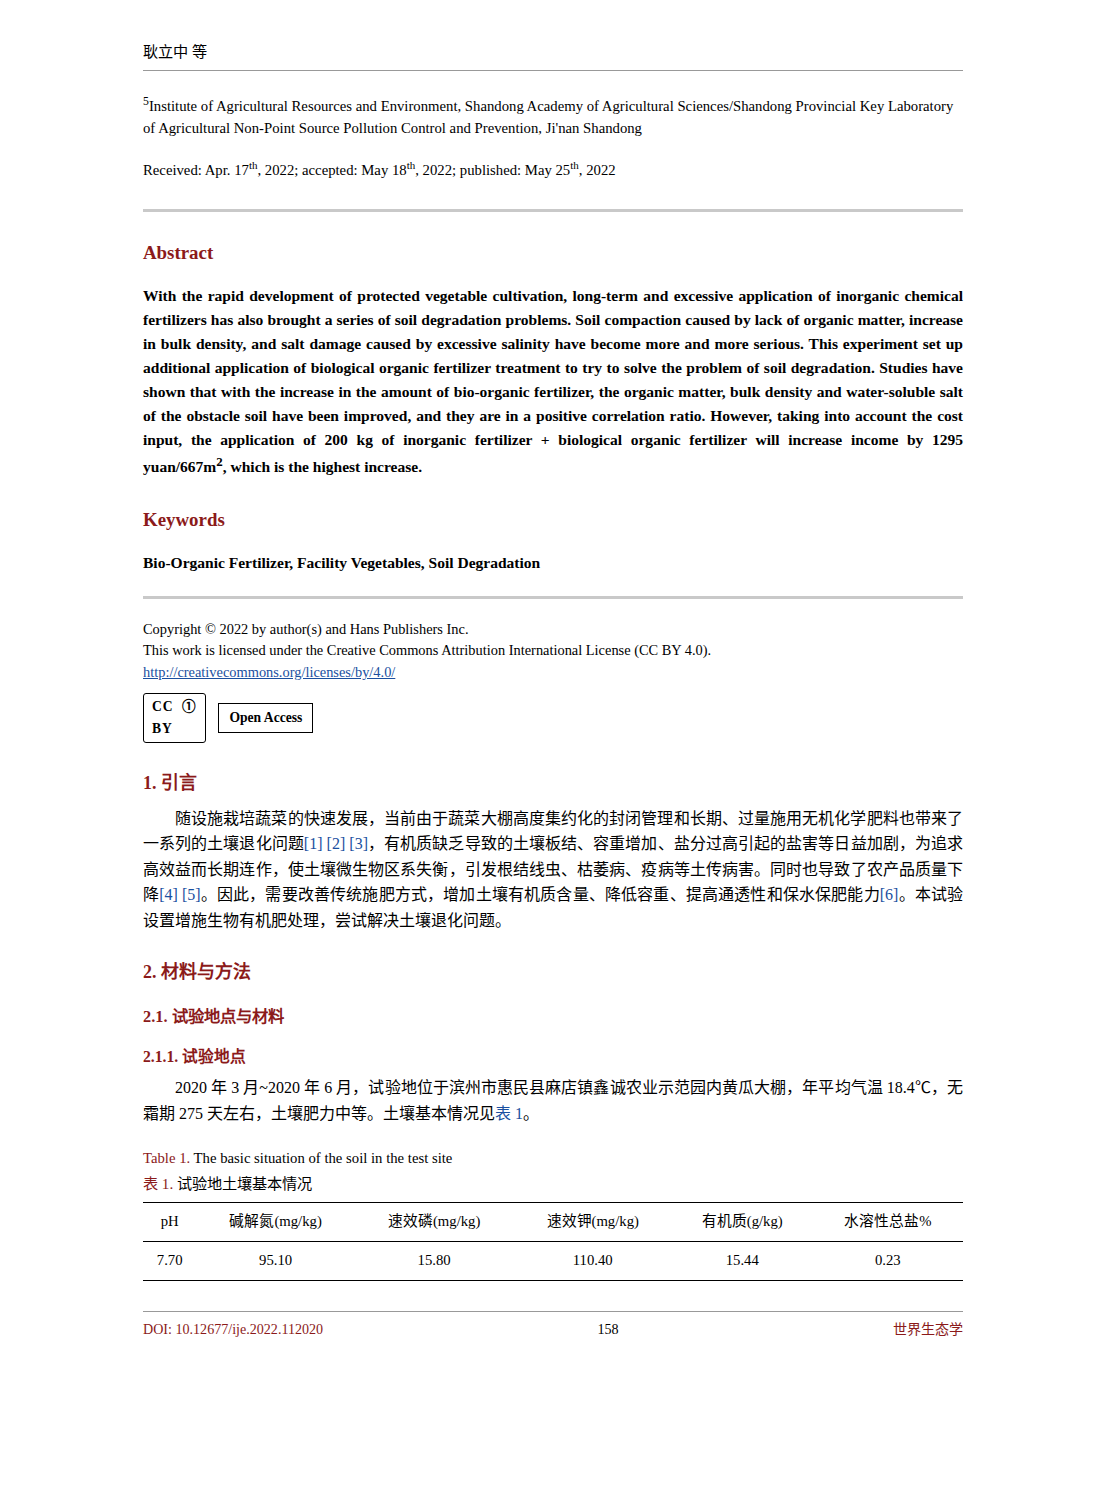耿立中 等
5Institute of Agricultural Resources and Environment, Shandong Academy of Agricultural Sciences/Shandong Provincial Key Laboratory of Agricultural Non-Point Source Pollution Control and Prevention, Ji'nan Shandong
Received: Apr. 17th, 2022; accepted: May 18th, 2022; published: May 25th, 2022
Abstract
With the rapid development of protected vegetable cultivation, long-term and excessive application of inorganic chemical fertilizers has also brought a series of soil degradation problems. Soil compaction caused by lack of organic matter, increase in bulk density, and salt damage caused by excessive salinity have become more and more serious. This experiment set up additional application of biological organic fertilizer treatment to try to solve the problem of soil degradation. Studies have shown that with the increase in the amount of bio-organic fertilizer, the organic matter, bulk density and water-soluble salt of the obstacle soil have been improved, and they are in a positive correlation ratio. However, taking into account the cost input, the application of 200 kg of inorganic fertilizer + biological organic fertilizer will increase income by 1295 yuan/667m2, which is the highest increase.
Keywords
Bio-Organic Fertilizer, Facility Vegetables, Soil Degradation
Copyright © 2022 by author(s) and Hans Publishers Inc.
This work is licensed under the Creative Commons Attribution International License (CC BY 4.0).
http://creativecommons.org/licenses/by/4.0/
CC ①
BY Open Access
1. 引言
随设施栽培蔬菜的快速发展，当前由于蔬菜大棚高度集约化的封闭管理和长期、过量施用无机化学肥料也带来了一系列的土壤退化问题[1] [2] [3]，有机质缺乏导致的土壤板结、容重增加、盐分过高引起的盐害等日益加剧，为追求高效益而长期连作，使土壤微生物区系失衡，引发根结线虫、枯萎病、疫病等土传病害。同时也导致了农产品质量下降[4] [5]。因此，需要改善传统施肥方式，增加土壤有机质含量、降低容重、提高通透性和保水保肥能力[6]。本试验设置增施生物有机肥处理，尝试解决土壤退化问题。
2. 材料与方法
2.1. 试验地点与材料
2.1.1. 试验地点
2020 年 3 月~2020 年 6 月，试验地位于滨州市惠民县麻店镇鑫诚农业示范园内黄瓜大棚，年平均气温 18.4℃，无霜期 275 天左右，土壤肥力中等。土壤基本情况见表 1。
Table 1. The basic situation of the soil in the test site
表 1. 试验地土壤基本情况
| pH | 碱解氮(mg/kg) | 速效磷(mg/kg) | 速效钾(mg/kg) | 有机质(g/kg) | 水溶性总盐% |
| --- | --- | --- | --- | --- | --- |
| 7.70 | 95.10 | 15.80 | 110.40 | 15.44 | 0.23 |
DOI: 10.12677/ije.2022.112020 158 世界生态学